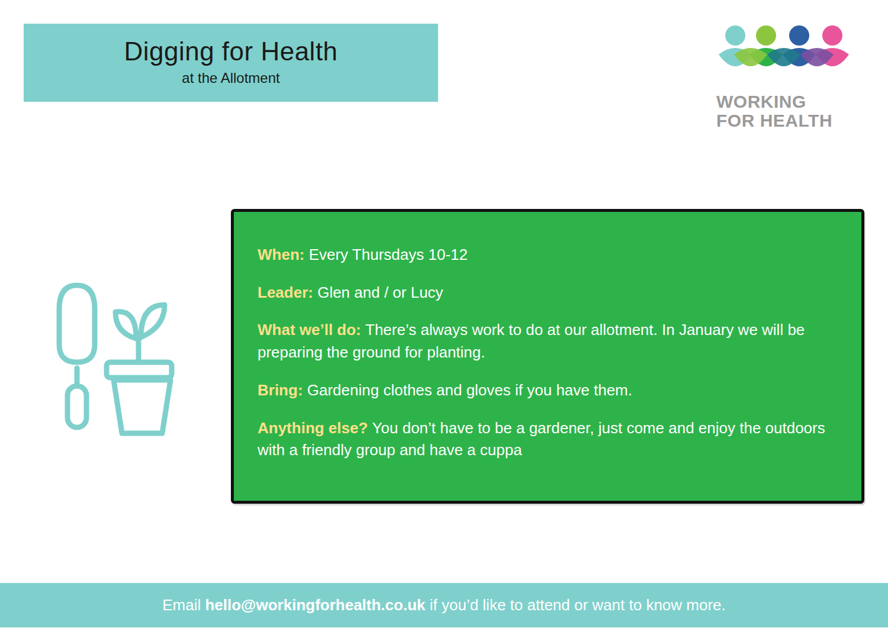Digging for Health
at the Allotment
WORKING
FOR HEALTH
When:
Every Thursdays 10-12
Leader:
Glen and / or Lucy
What we’ll do:
There’s always work to do at our allotment. In January we will be preparing the ground for planting.
Bring:
Gardening clothes and gloves if you have them.
Anything else?
You don’t have to be a gardener, just come and enjoy the outdoors with a friendly group and have a cuppa
Email hello@workingforhealth.co.uk if you’d like to attend or want to know more.